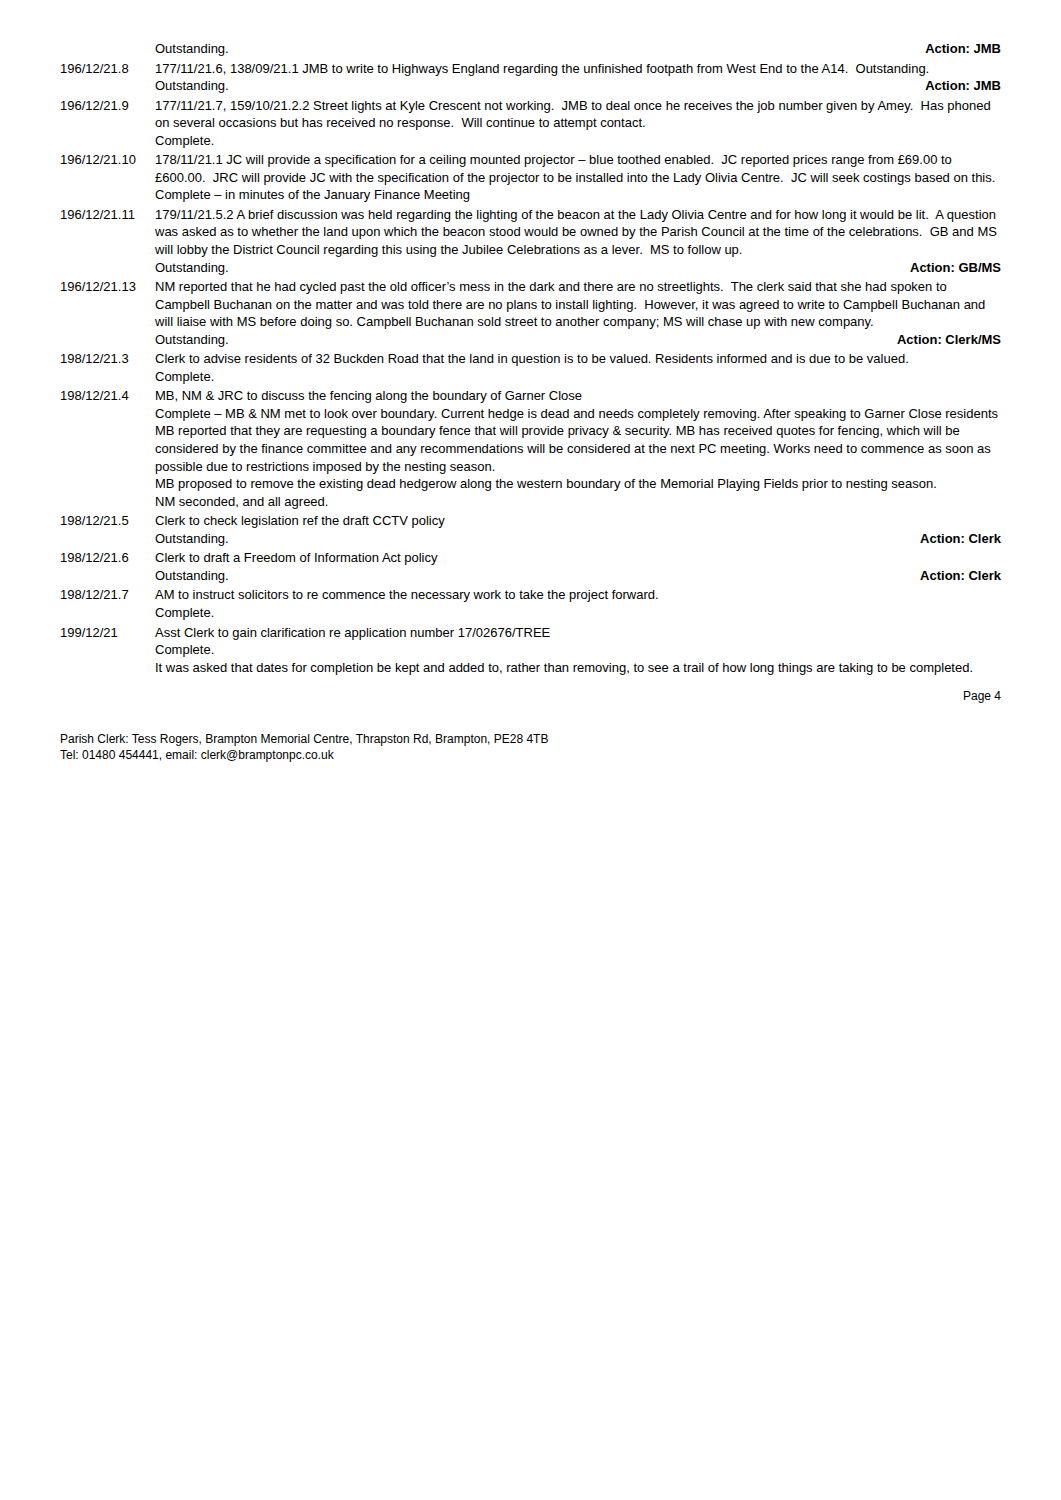| | Outstanding. Action: JMB |
| 196/12/21.8 | 177/11/21.6, 138/09/21.1 JMB to write to Highways England regarding the unfinished footpath from West End to the A14. Outstanding. Outstanding. Action: JMB |
| 196/12/21.9 | 177/11/21.7, 159/10/21.2.2 Street lights at Kyle Crescent not working. JMB to deal once he receives the job number given by Amey. Has phoned on several occasions but has received no response. Will continue to attempt contact. Complete. |
| 196/12/21.10 | 178/11/21.1 JC will provide a specification for a ceiling mounted projector – blue toothed enabled. JC reported prices range from £69.00 to £600.00. JRC will provide JC with the specification of the projector to be installed into the Lady Olivia Centre. JC will seek costings based on this. Complete – in minutes of the January Finance Meeting |
| 196/12/21.11 | 179/11/21.5.2 A brief discussion was held regarding the lighting of the beacon at the Lady Olivia Centre and for how long it would be lit. A question was asked as to whether the land upon which the beacon stood would be owned by the Parish Council at the time of the celebrations. GB and MS will lobby the District Council regarding this using the Jubilee Celebrations as a lever. MS to follow up. Outstanding. Action: GB/MS |
| 196/12/21.13 | NM reported that he had cycled past the old officer’s mess in the dark and there are no streetlights. The clerk said that she had spoken to Campbell Buchanan on the matter and was told there are no plans to install lighting. However, it was agreed to write to Campbell Buchanan and will liaise with MS before doing so. Campbell Buchanan sold street to another company; MS will chase up with new company. Outstanding. Action: Clerk/MS |
| 198/12/21.3 | Clerk to advise residents of 32 Buckden Road that the land in question is to be valued. Residents informed and is due to be valued. Complete. |
| 198/12/21.4 | MB, NM & JRC to discuss the fencing along the boundary of Garner Close Complete – MB & NM met to look over boundary. Current hedge is dead and needs completely removing. After speaking to Garner Close residents MB reported that they are requesting a boundary fence that will provide privacy & security. MB has received quotes for fencing, which will be considered by the finance committee and any recommendations will be considered at the next PC meeting. Works need to commence as soon as possible due to restrictions imposed by the nesting season. MB proposed to remove the existing dead hedgerow along the western boundary of the Memorial Playing Fields prior to nesting season. NM seconded, and all agreed. |
| 198/12/21.5 | Clerk to check legislation ref the draft CCTV policy Outstanding. Action: Clerk |
| 198/12/21.6 | Clerk to draft a Freedom of Information Act policy Outstanding. Action: Clerk |
| 198/12/21.7 | AM to instruct solicitors to re commence the necessary work to take the project forward. Complete. |
| 199/12/21 | Asst Clerk to gain clarification re application number 17/02676/TREE Complete. It was asked that dates for completion be kept and added to, rather than removing, to see a trail of how long things are taking to be completed. |
Page 4
Parish Clerk: Tess Rogers, Brampton Memorial Centre, Thrapston Rd, Brampton, PE28 4TB
Tel: 01480 454441, email: clerk@bramptonpc.co.uk